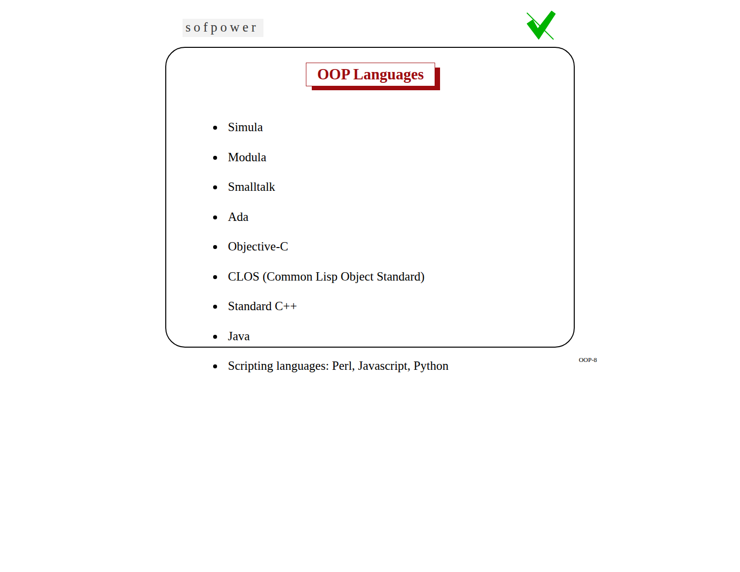sofpower
OOP Languages
Simula
Modula
Smalltalk
Ada
Objective-C
CLOS (Common Lisp Object Standard)
Standard C++
Java
Scripting languages: Perl, Javascript, Python
OOP-8